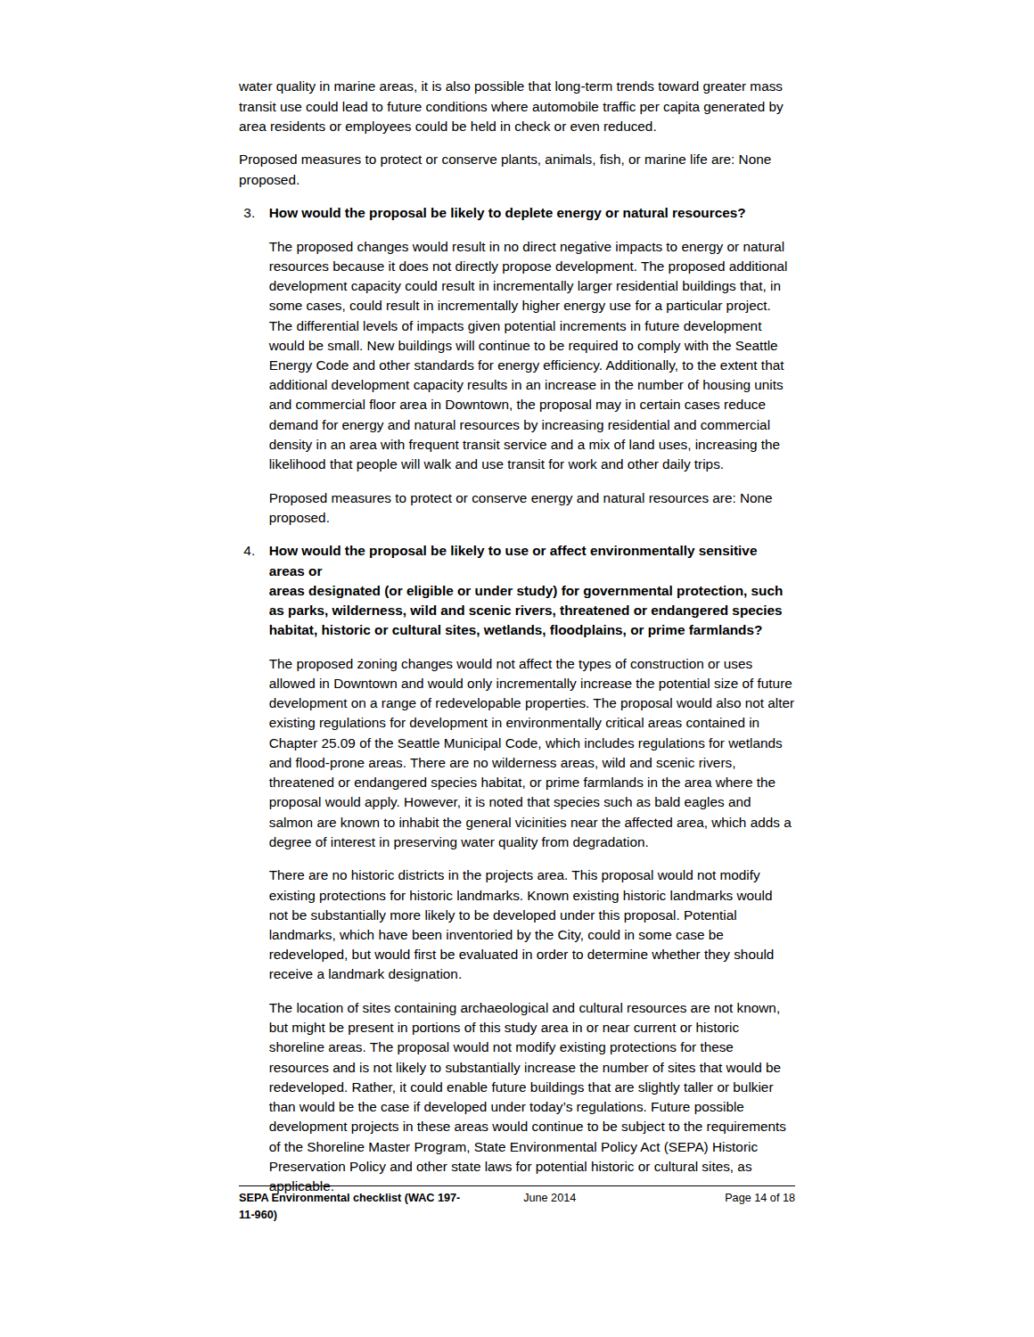water quality in marine areas, it is also possible that long-term trends toward greater mass transit use could lead to future conditions where automobile traffic per capita generated by area residents or employees could be held in check or even reduced.
Proposed measures to protect or conserve plants, animals, fish, or marine life are: None proposed.
3.
How would the proposal be likely to deplete energy or natural resources?
The proposed changes would result in no direct negative impacts to energy or natural resources because it does not directly propose development. The proposed additional development capacity could result in incrementally larger residential buildings that, in some cases, could result in incrementally higher energy use for a particular project. The differential levels of impacts given potential increments in future development would be small. New buildings will continue to be required to comply with the Seattle Energy Code and other standards for energy efficiency. Additionally, to the extent that additional development capacity results in an increase in the number of housing units and commercial floor area in Downtown, the proposal may in certain cases reduce demand for energy and natural resources by increasing residential and commercial density in an area with frequent transit service and a mix of land uses, increasing the likelihood that people will walk and use transit for work and other daily trips.
Proposed measures to protect or conserve energy and natural resources are: None proposed.
4.
How would the proposal be likely to use or affect environmentally sensitive areas or
areas designated (or eligible or under study) for governmental protection, such as parks, wilderness, wild and scenic rivers, threatened or endangered species habitat, historic or cultural sites, wetlands, floodplains, or prime farmlands?
The proposed zoning changes would not affect the types of construction or uses allowed in Downtown and would only incrementally increase the potential size of future development on a range of redevelopable properties. The proposal would also not alter existing regulations for development in environmentally critical areas contained in Chapter 25.09 of the Seattle Municipal Code, which includes regulations for wetlands and flood-prone areas. There are no wilderness areas, wild and scenic rivers, threatened or endangered species habitat, or prime farmlands in the area where the proposal would apply. However, it is noted that species such as bald eagles and salmon are known to inhabit the general vicinities near the affected area, which adds a degree of interest in preserving water quality from degradation.
There are no historic districts in the projects area. This proposal would not modify existing protections for historic landmarks. Known existing historic landmarks would not be substantially more likely to be developed under this proposal. Potential landmarks, which have been inventoried by the City, could in some case be redeveloped, but would first be evaluated in order to determine whether they should receive a landmark designation.
The location of sites containing archaeological and cultural resources are not known, but might be present in portions of this study area in or near current or historic shoreline areas. The proposal would not modify existing protections for these resources and is not likely to substantially increase the number of sites that would be redeveloped. Rather, it could enable future buildings that are slightly taller or bulkier than would be the case if developed under today’s regulations. Future possible development projects in these areas would continue to be subject to the requirements of the Shoreline Master Program, State Environmental Policy Act (SEPA) Historic Preservation Policy and other state laws for potential historic or cultural sites, as applicable.
SEPA Environmental checklist (WAC 197-11-960) June 2014 Page 14 of 18